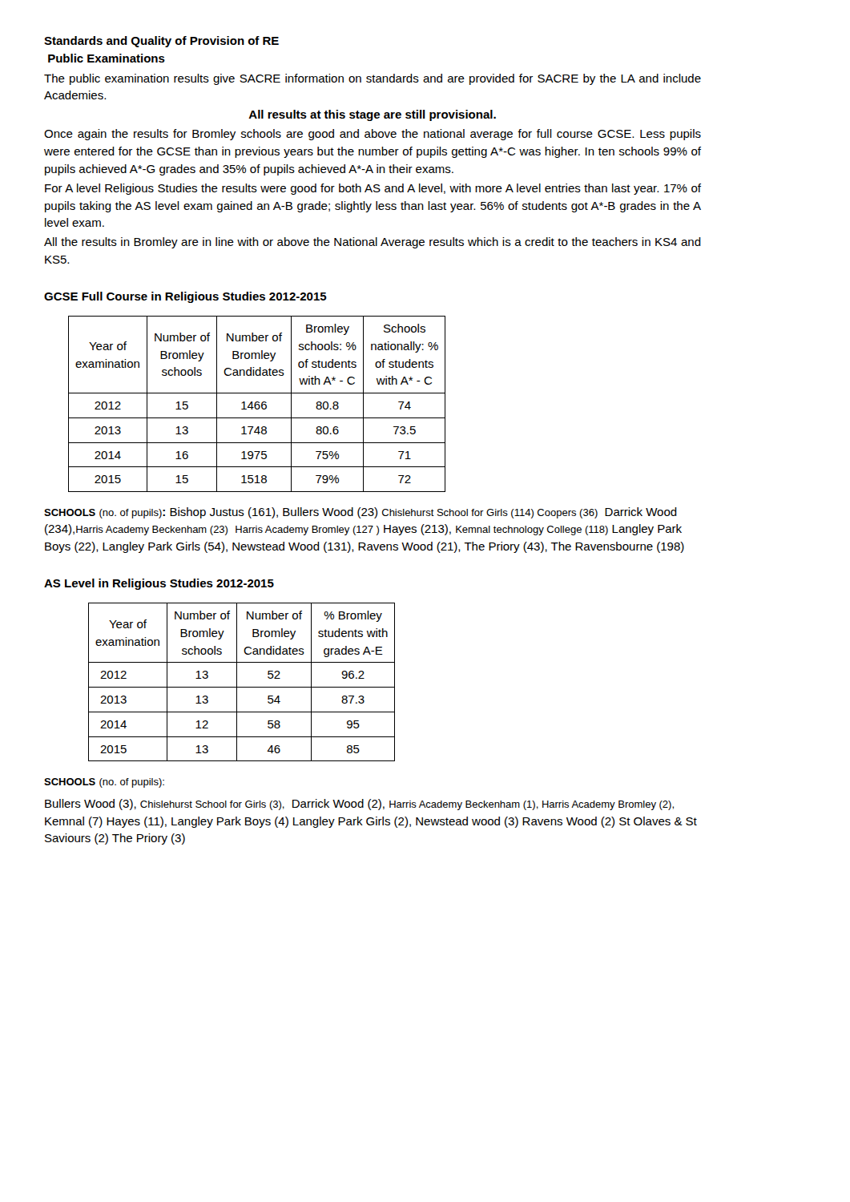Standards and Quality of Provision of RE
Public Examinations
The public examination results give SACRE information on standards and are provided for SACRE by the LA and include Academies.
All results at this stage are still provisional.
Once again the results for Bromley schools are good and above the national average for full course GCSE. Less pupils were entered for the GCSE than in previous years but the number of pupils getting A*-C was higher. In ten schools 99% of pupils achieved A*-G grades and 35% of pupils achieved A*-A in their exams.
For A level Religious Studies the results were good for both AS and A level, with more A level entries than last year. 17% of pupils taking the AS level exam gained an A-B grade; slightly less than last year. 56% of students got A*-B grades in the A level exam.
All the results in Bromley are in line with or above the National Average results which is a credit to the teachers in KS4 and KS5.
GCSE Full Course in Religious Studies 2012-2015
| Year of examination | Number of Bromley schools | Number of Bromley Candidates | Bromley schools: % of students with A* - C | Schools nationally: % of students with A* - C |
| --- | --- | --- | --- | --- |
| 2012 | 15 | 1466 | 80.8 | 74 |
| 2013 | 13 | 1748 | 80.6 | 73.5 |
| 2014 | 16 | 1975 | 75% | 71 |
| 2015 | 15 | 1518 | 79% | 72 |
SCHOOLS (no. of pupils): Bishop Justus (161), Bullers Wood (23) Chislehurst School for Girls (114) Coopers (36) Darrick Wood (234),Harris Academy Beckenham (23) Harris Academy Bromley (127 ) Hayes (213), Kemnal technology College (118) Langley Park Boys (22), Langley Park Girls (54), Newstead Wood (131), Ravens Wood (21), The Priory (43), The Ravensbourne (198)
AS Level in Religious Studies 2012-2015
| Year of examination | Number of Bromley schools | Number of Bromley Candidates | % Bromley students with grades A-E |
| --- | --- | --- | --- |
| 2012 | 13 | 52 | 96.2 |
| 2013 | 13 | 54 | 87.3 |
| 2014 | 12 | 58 | 95 |
| 2015 | 13 | 46 | 85 |
SCHOOLS (no. of pupils):
Bullers Wood (3), Chislehurst School for Girls (3), Darrick Wood (2), Harris Academy Beckenham (1), Harris Academy Bromley (2), Kemnal (7) Hayes (11), Langley Park Boys (4) Langley Park Girls (2), Newstead wood (3) Ravens Wood (2) St Olaves & St Saviours (2) The Priory (3)